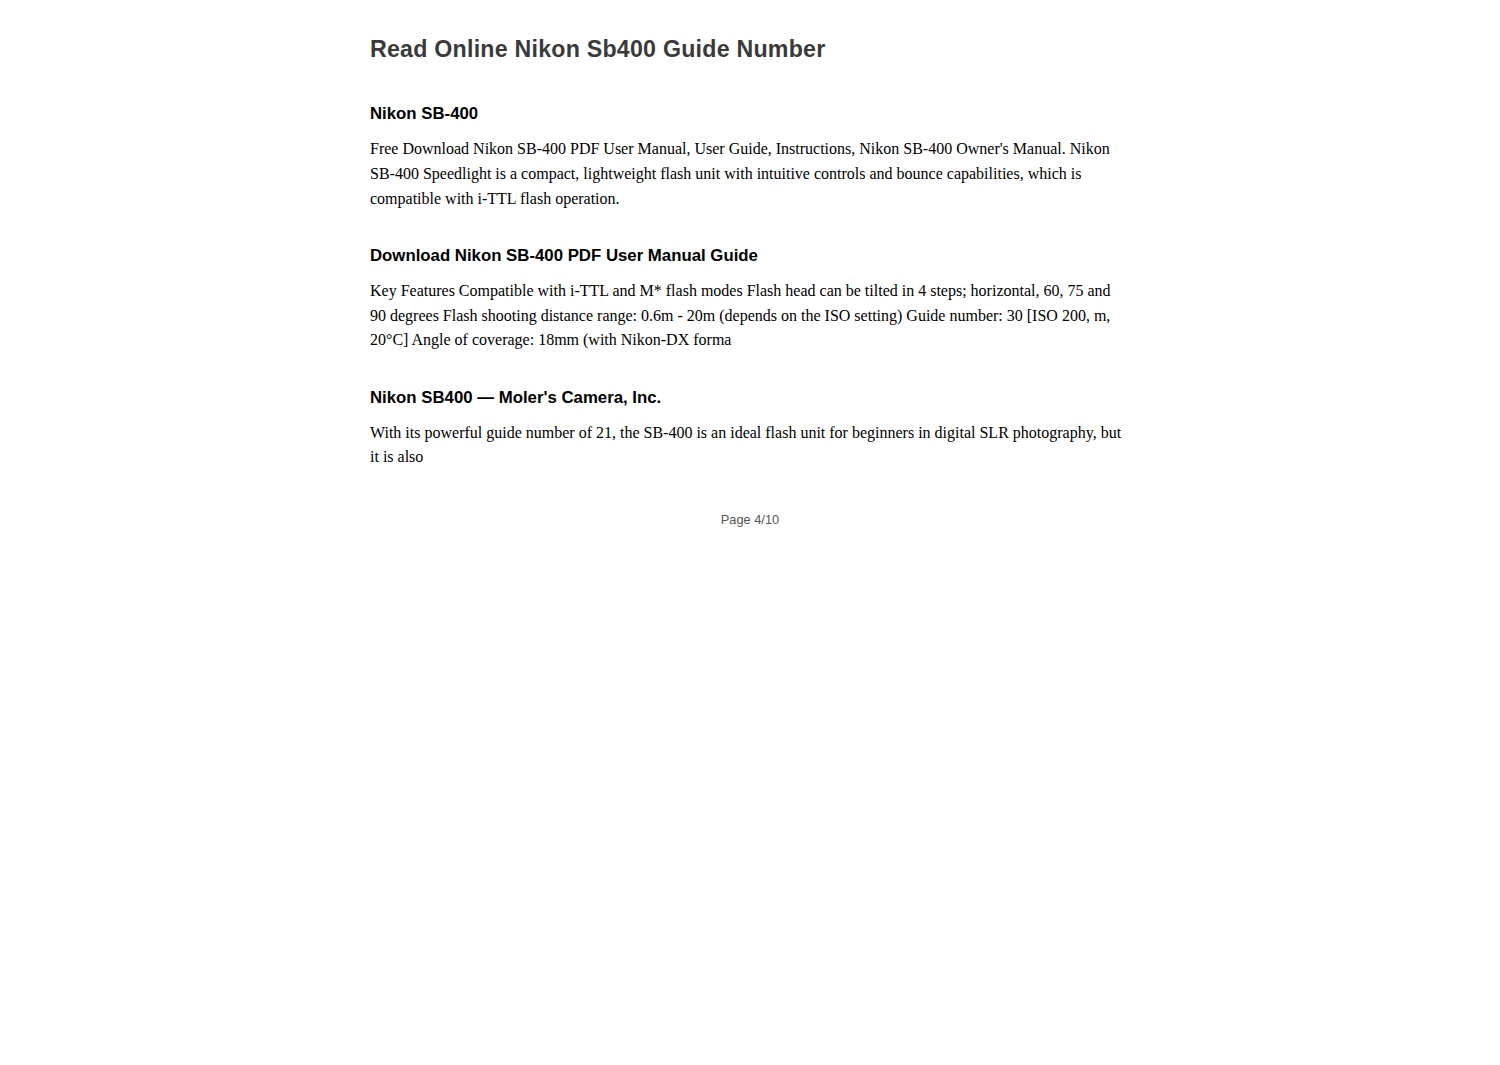Read Online Nikon Sb400 Guide Number
Nikon SB-400
Free Download Nikon SB-400 PDF User Manual, User Guide, Instructions, Nikon SB-400 Owner's Manual. Nikon SB-400 Speedlight is a compact, lightweight flash unit with intuitive controls and bounce capabilities, which is compatible with i-TTL flash operation.
Download Nikon SB-400 PDF User Manual Guide
Key Features Compatible with i-TTL and M* flash modes Flash head can be tilted in 4 steps; horizontal, 60, 75 and 90 degrees Flash shooting distance range: 0.6m - 20m (depends on the ISO setting) Guide number: 30 [ISO 200, m, 20°C] Angle of coverage: 18mm (with Nikon-DX forma
Nikon SB400 — Moler's Camera, Inc.
With its powerful guide number of 21, the SB-400 is an ideal flash unit for beginners in digital SLR photography, but it is also
Page 4/10